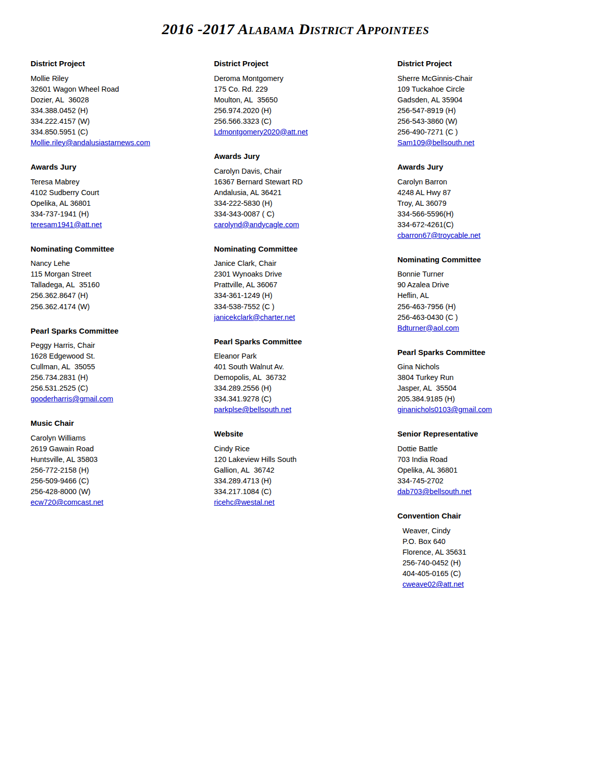2016 -2017 Alabama District Appointees
District Project
Mollie Riley
32601 Wagon Wheel Road
Dozier, AL 36028
334.388.0452 (H)
334.222.4157 (W)
334.850.5951 (C)
Mollie.riley@andalusiastarnews.com
Awards Jury
Teresa Mabrey
4102 Sudberry Court
Opelika, AL 36801
334-737-1941 (H)
teresam1941@att.net
Nominating Committee
Nancy Lehe
115 Morgan Street
Talladega, AL 35160
256.362.8647 (H)
256.362.4174 (W)
Pearl Sparks Committee
Peggy Harris, Chair
1628 Edgewood St.
Cullman, AL 35055
256.734.2831 (H)
256.531.2525 (C)
gooderharris@gmail.com
Music Chair
Carolyn Williams
2619 Gawain Road
Huntsville, AL 35803
256-772-2158 (H)
256-509-9466 (C)
256-428-8000 (W)
ecw720@comcast.net
District Project
Deroma Montgomery
175 Co. Rd. 229
Moulton, AL 35650
256.974.2020 (H)
256.566.3323 (C)
Ldmontgomery2020@att.net
Awards Jury
Carolyn Davis, Chair
16367 Bernard Stewart RD
Andalusia, AL 36421
334-222-5830 (H)
334-343-0087 ( C)
carolynd@andycagle.com
Nominating Committee
Janice Clark, Chair
2301 Wynoaks Drive
Prattville, AL 36067
334-361-1249 (H)
334-538-7552 (C )
janicekclark@charter.net
Pearl Sparks Committee
Eleanor Park
401 South Walnut Av.
Demopolis, AL 36732
334.289.2556 (H)
334.341.9278 (C)
parkplse@bellsouth.net
Website
Cindy Rice
120 Lakeview Hills South
Gallion, AL 36742
334.289.4713 (H)
334.217.1084 (C)
ricehc@westal.net
District Project
Sherre McGinnis-Chair
109 Tuckahoe Circle
Gadsden, AL 35904
256-547-8919 (H)
256-543-3860 (W)
256-490-7271 (C )
Sam109@bellsouth.net
Awards Jury
Carolyn Barron
4248 AL Hwy 87
Troy, AL 36079
334-566-5596(H)
334-672-4261(C)
cbarron67@troycable.net
Nominating Committee
Bonnie Turner
90 Azalea Drive
Heflin, AL
256-463-7956 (H)
256-463-0430 (C )
Bdturner@aol.com
Pearl Sparks Committee
Gina Nichols
3804 Turkey Run
Jasper, AL 35504
205.384.9185 (H)
ginanichols0103@gmail.com
Senior Representative
Dottie Battle
703 India Road
Opelika, AL 36801
334-745-2702
dab703@bellsouth.net
Convention Chair
Weaver, Cindy
P.O. Box 640
Florence, AL 35631
256-740-0452 (H)
404-405-0165 (C)
cweave02@att.net